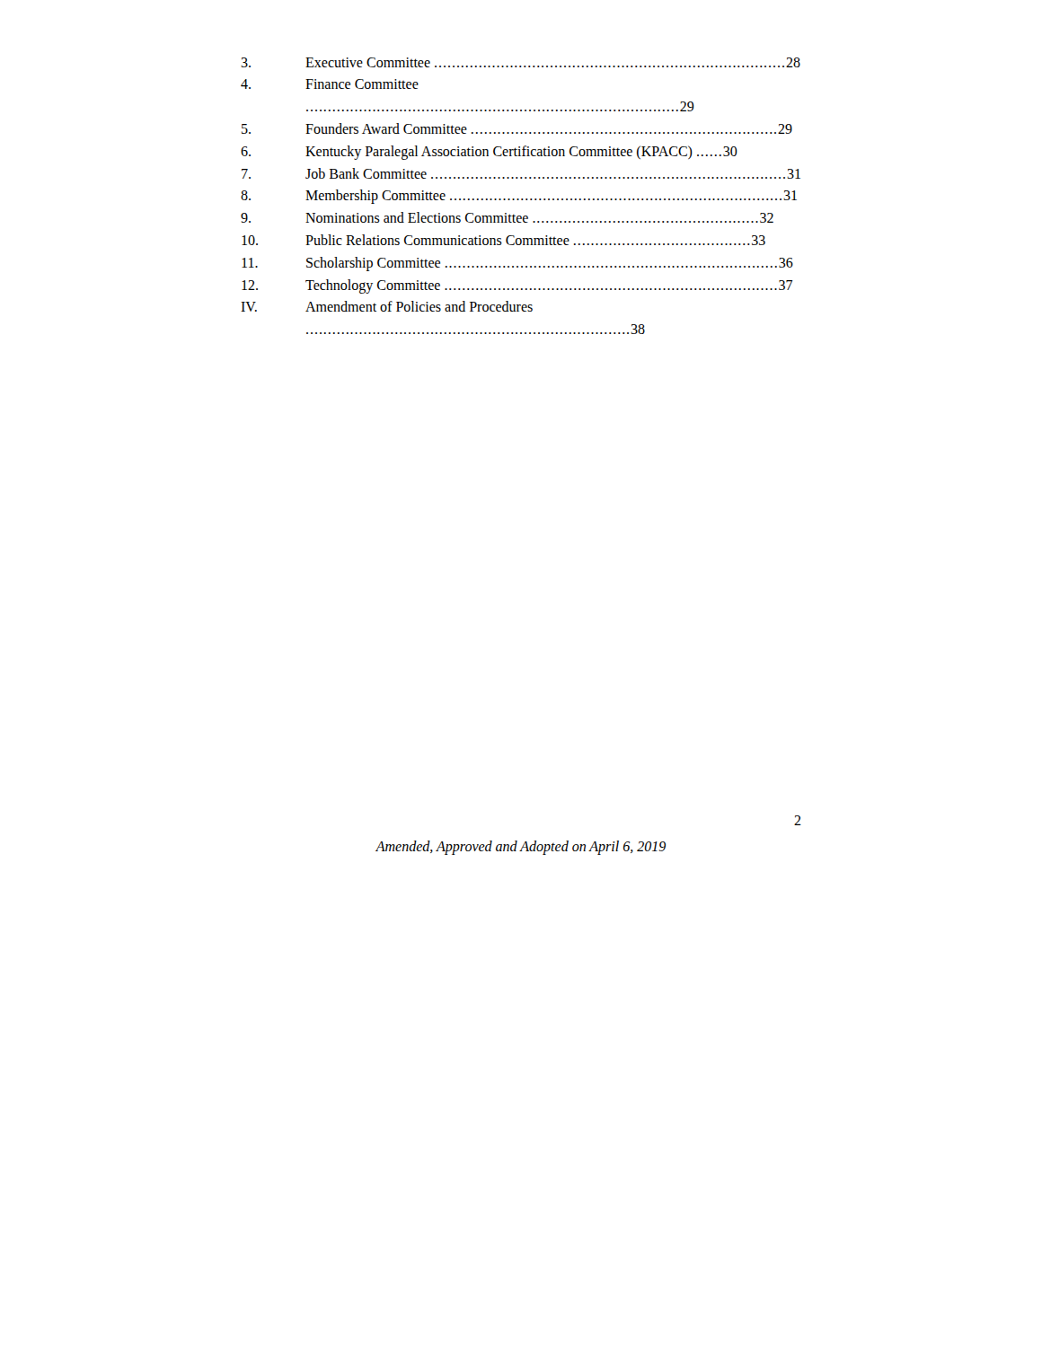| 3. | Executive Committee ............................................................................... 28 |
| 4. | Finance Committee .................................................................................... 29 |
| 5. | Founders Award Committee ..................................................................... 29 |
| 6. | Kentucky Paralegal Association Certification Committee (KPACC) ...... 30 |
| 7. | Job Bank Committee ................................................................................ 31 |
| 8. | Membership Committee ........................................................................... 31 |
| 9. | Nominations and Elections Committee ................................................... 32 |
| 10. | Public Relations Communications Committee ........................................ 33 |
| 11. | Scholarship Committee ........................................................................... 36 |
| 12. | Technology Committee ........................................................................... 37 |
| IV. | Amendment of Policies and Procedures ......................................................................... 38 |
2
Amended, Approved and Adopted on April 6, 2019